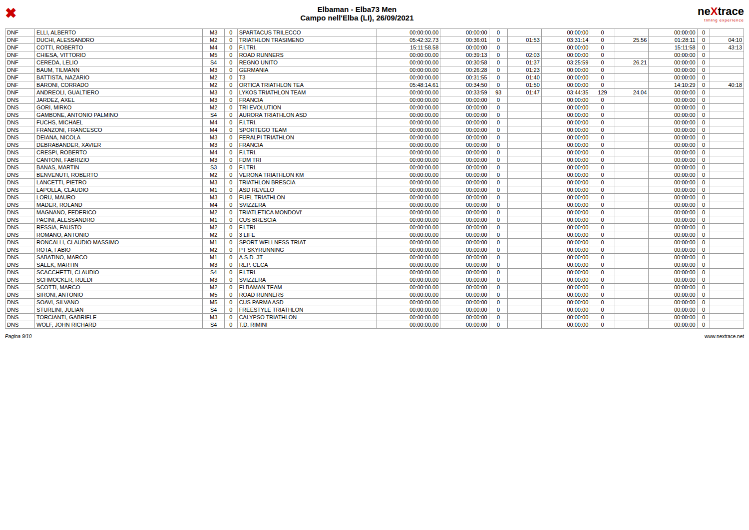✖
Elbaman - Elba73 Men
Campo nell'Elba (LI), 26/09/2021
neXtrace
timing experience
| DNF | ELLI, ALBERTO | M3 | 0 | SPARTACUS TRILECCO | 00:00:00.00 | 00:00:00 | 0 | | 00:00:00 | 0 | | 00:00:00 | 0 | |
| DNF | DUCHI, ALESSANDRO | M2 | 0 | TRIATHLON TRASIMENO | 05:42:32.73 | 00:36:01 | 0 | 01:53 | 03:31:14 | 0 | 25.56 | 01:28:11 | 0 | 04:10 |
| DNF | COTTI, ROBERTO | M4 | 0 | F.I.TRI. | 15:11:58.58 | 00:00:00 | 0 | | 00:00:00 | 0 | | 15:11:58 | 0 | 43:13 |
| DNF | CHIESA, VITTORIO | M5 | 0 | ROAD RUNNERS | 00:00:00.00 | 00:39:13 | 0 | 02:03 | 00:00:00 | 0 | | 00:00:00 | 0 | |
| DNF | CEREDA, LELIO | S4 | 0 | REGNO UNITO | 00:00:00.00 | 00:30:58 | 0 | 01:37 | 03:25:59 | 0 | 26.21 | 00:00:00 | 0 | |
| DNF | BAUM, TILMANN | M3 | 0 | GERMANIA | 00:00:00.00 | 00:26:28 | 0 | 01:23 | 00:00:00 | 0 | | 00:00:00 | 0 | |
| DNF | BATTISTA, NAZARIO | M2 | 0 | T3 | 00:00:00.00 | 00:31:55 | 0 | 01:40 | 00:00:00 | 0 | | 00:00:00 | 0 | |
| DNF | BARONI, CORRADO | M2 | 0 | ORTICA TRIATHLON TEA | 05:48:14.61 | 00:34:50 | 0 | 01:50 | 00:00:00 | 0 | | 14:10:29 | 0 | 40:18 |
| DNF | ANDREOLI, GUALTIERO | M3 | 0 | LYKOS TRIATHLON TEAM | 00:00:00.00 | 00:33:59 | 93 | 01:47 | 03:44:35 | 129 | 24.04 | 00:00:00 | 0 | |
| DNS | JARDEZ, AXEL | M3 | 0 | FRANCIA | 00:00:00.00 | 00:00:00 | 0 | | 00:00:00 | 0 | | 00:00:00 | 0 | |
| DNS | GORI, MIRKO | M2 | 0 | TRI EVOLUTION | 00:00:00.00 | 00:00:00 | 0 | | 00:00:00 | 0 | | 00:00:00 | 0 | |
| DNS | GAMBONE, ANTONIO PALMINO | S4 | 0 | AURORA TRIATHLON ASD | 00:00:00.00 | 00:00:00 | 0 | | 00:00:00 | 0 | | 00:00:00 | 0 | |
| DNS | FUCHS, MICHAEL | M4 | 0 | F.I.TRI. | 00:00:00.00 | 00:00:00 | 0 | | 00:00:00 | 0 | | 00:00:00 | 0 | |
| DNS | FRANZONI, FRANCESCO | M4 | 0 | SPORTEGO TEAM | 00:00:00.00 | 00:00:00 | 0 | | 00:00:00 | 0 | | 00:00:00 | 0 | |
| DNS | DEIANA, NICOLA | M3 | 0 | FERALPI TRIATHLON | 00:00:00.00 | 00:00:00 | 0 | | 00:00:00 | 0 | | 00:00:00 | 0 | |
| DNS | DEBRABANDER, XAVIER | M3 | 0 | FRANCIA | 00:00:00.00 | 00:00:00 | 0 | | 00:00:00 | 0 | | 00:00:00 | 0 | |
| DNS | CRESPI, ROBERTO | M4 | 0 | F.I.TRI. | 00:00:00.00 | 00:00:00 | 0 | | 00:00:00 | 0 | | 00:00:00 | 0 | |
| DNS | CANTONI, FABRIZIO | M3 | 0 | FDM TRI | 00:00:00.00 | 00:00:00 | 0 | | 00:00:00 | 0 | | 00:00:00 | 0 | |
| DNS | BANAS, MARTIN | S3 | 0 | F.I.TRI. | 00:00:00.00 | 00:00:00 | 0 | | 00:00:00 | 0 | | 00:00:00 | 0 | |
| DNS | BENVENUTI, ROBERTO | M2 | 0 | VERONA TRIATHLON KM | 00:00:00.00 | 00:00:00 | 0 | | 00:00:00 | 0 | | 00:00:00 | 0 | |
| DNS | LANCETTI, PIETRO | M3 | 0 | TRIATHLON BRESCIA | 00:00:00.00 | 00:00:00 | 0 | | 00:00:00 | 0 | | 00:00:00 | 0 | |
| DNS | LAPOLLA, CLAUDIO | M1 | 0 | ASD REVELO | 00:00:00.00 | 00:00:00 | 0 | | 00:00:00 | 0 | | 00:00:00 | 0 | |
| DNS | LORU, MAURO | M3 | 0 | FUEL TRIATHLON | 00:00:00.00 | 00:00:00 | 0 | | 00:00:00 | 0 | | 00:00:00 | 0 | |
| DNS | MADER, ROLAND | M4 | 0 | SVIZZERA | 00:00:00.00 | 00:00:00 | 0 | | 00:00:00 | 0 | | 00:00:00 | 0 | |
| DNS | MAGNANO, FEDERICO | M2 | 0 | TRIATLETICA MONDOVI' | 00:00:00.00 | 00:00:00 | 0 | | 00:00:00 | 0 | | 00:00:00 | 0 | |
| DNS | PACINI, ALESSANDRO | M1 | 0 | CUS BRESCIA | 00:00:00.00 | 00:00:00 | 0 | | 00:00:00 | 0 | | 00:00:00 | 0 | |
| DNS | RESSIA, FAUSTO | M2 | 0 | F.I.TRI. | 00:00:00.00 | 00:00:00 | 0 | | 00:00:00 | 0 | | 00:00:00 | 0 | |
| DNS | ROMANO, ANTONIO | M2 | 0 | 3 LIFE | 00:00:00.00 | 00:00:00 | 0 | | 00:00:00 | 0 | | 00:00:00 | 0 | |
| DNS | RONCALLI, CLAUDIO MASSIMO | M1 | 0 | SPORT WELLNESS TRIAT | 00:00:00.00 | 00:00:00 | 0 | | 00:00:00 | 0 | | 00:00:00 | 0 | |
| DNS | ROTA, FABIO | M2 | 0 | PT SKYRUNNING | 00:00:00.00 | 00:00:00 | 0 | | 00:00:00 | 0 | | 00:00:00 | 0 | |
| DNS | SABATINO, MARCO | M1 | 0 | A.S.D. 3T | 00:00:00.00 | 00:00:00 | 0 | | 00:00:00 | 0 | | 00:00:00 | 0 | |
| DNS | SALEK, MARTIN | M3 | 0 | REP. CECA | 00:00:00.00 | 00:00:00 | 0 | | 00:00:00 | 0 | | 00:00:00 | 0 | |
| DNS | SCACCHETTI, CLAUDIO | S4 | 0 | F.I.TRI. | 00:00:00.00 | 00:00:00 | 0 | | 00:00:00 | 0 | | 00:00:00 | 0 | |
| DNS | SCHMOCKER, RUEDI | M3 | 0 | SVIZZERA | 00:00:00.00 | 00:00:00 | 0 | | 00:00:00 | 0 | | 00:00:00 | 0 | |
| DNS | SCOTTI, MARCO | M2 | 0 | ELBAMAN TEAM | 00:00:00.00 | 00:00:00 | 0 | | 00:00:00 | 0 | | 00:00:00 | 0 | |
| DNS | SIRONI, ANTONIO | M5 | 0 | ROAD RUNNERS | 00:00:00.00 | 00:00:00 | 0 | | 00:00:00 | 0 | | 00:00:00 | 0 | |
| DNS | SOAVI, SILVANO | M5 | 0 | CUS PARMA ASD | 00:00:00.00 | 00:00:00 | 0 | | 00:00:00 | 0 | | 00:00:00 | 0 | |
| DNS | STURLINI, JULIAN | S4 | 0 | FREESTYLE TRIATHLON | 00:00:00.00 | 00:00:00 | 0 | | 00:00:00 | 0 | | 00:00:00 | 0 | |
| DNS | TORCIANTI, GABRIELE | M3 | 0 | CALYPSO TRIATHLON | 00:00:00.00 | 00:00:00 | 0 | | 00:00:00 | 0 | | 00:00:00 | 0 | |
| DNS | WOLF, JOHN RICHARD | S4 | 0 | T.D. RIMINI | 00:00:00.00 | 00:00:00 | 0 | | 00:00:00 | 0 | | 00:00:00 | 0 | |
Pagina 9/10
www.nextrace.net